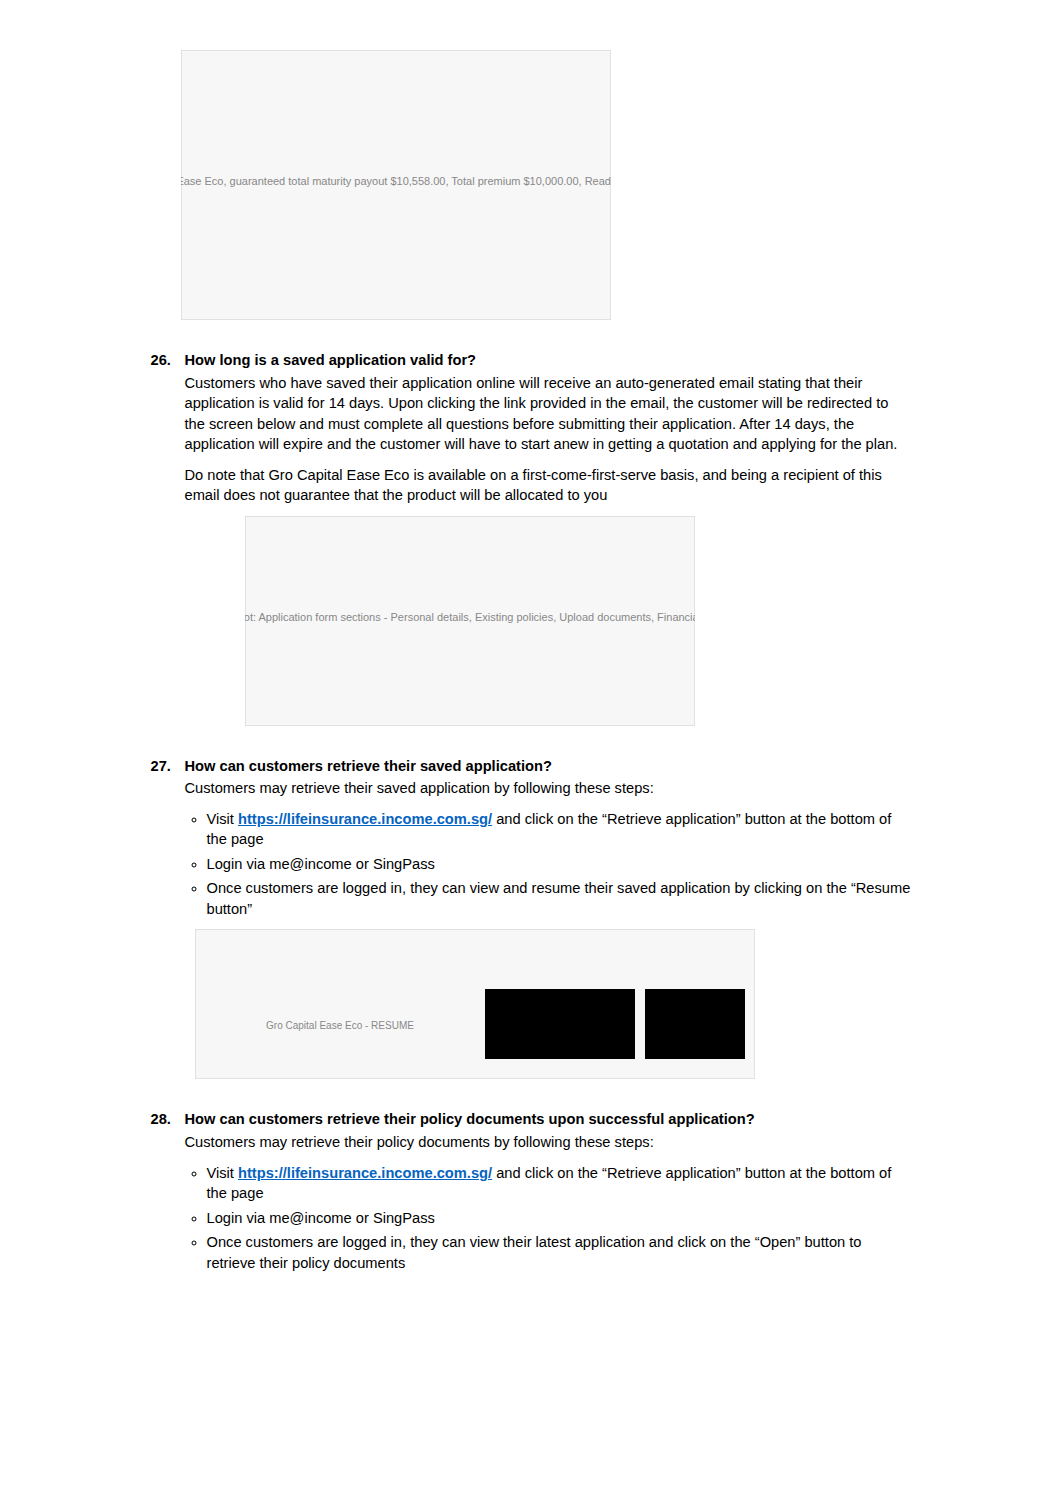26.
How long is a saved application valid for?
Customers who have saved their application online will receive an auto-generated email stating that their application is valid for 14 days. Upon clicking the link provided in the email, the customer will be redirected to the screen below and must complete all questions before submitting their application. After 14 days, the application will expire and the customer will have to start anew in getting a quotation and applying for the plan.
Do note that Gro Capital Ease Eco is available on a first-come-first-serve basis, and being a recipient of this email does not guarantee that the product will be allocated to you
27.
How can customers retrieve their saved application?
Customers may retrieve their saved application by following these steps:
Visit https://lifeinsurance.income.com.sg/ and click on the “Retrieve application” button at the bottom of the page
Login via me@income or SingPass
Once customers are logged in, they can view and resume their saved application by clicking on the “Resume button”
28.
How can customers retrieve their policy documents upon successful application?
Customers may retrieve their policy documents by following these steps:
Visit https://lifeinsurance.income.com.sg/ and click on the “Retrieve application” button at the bottom of the page
Login via me@income or SingPass
Once customers are logged in, they can view their latest application and click on the “Open” button to retrieve their policy documents